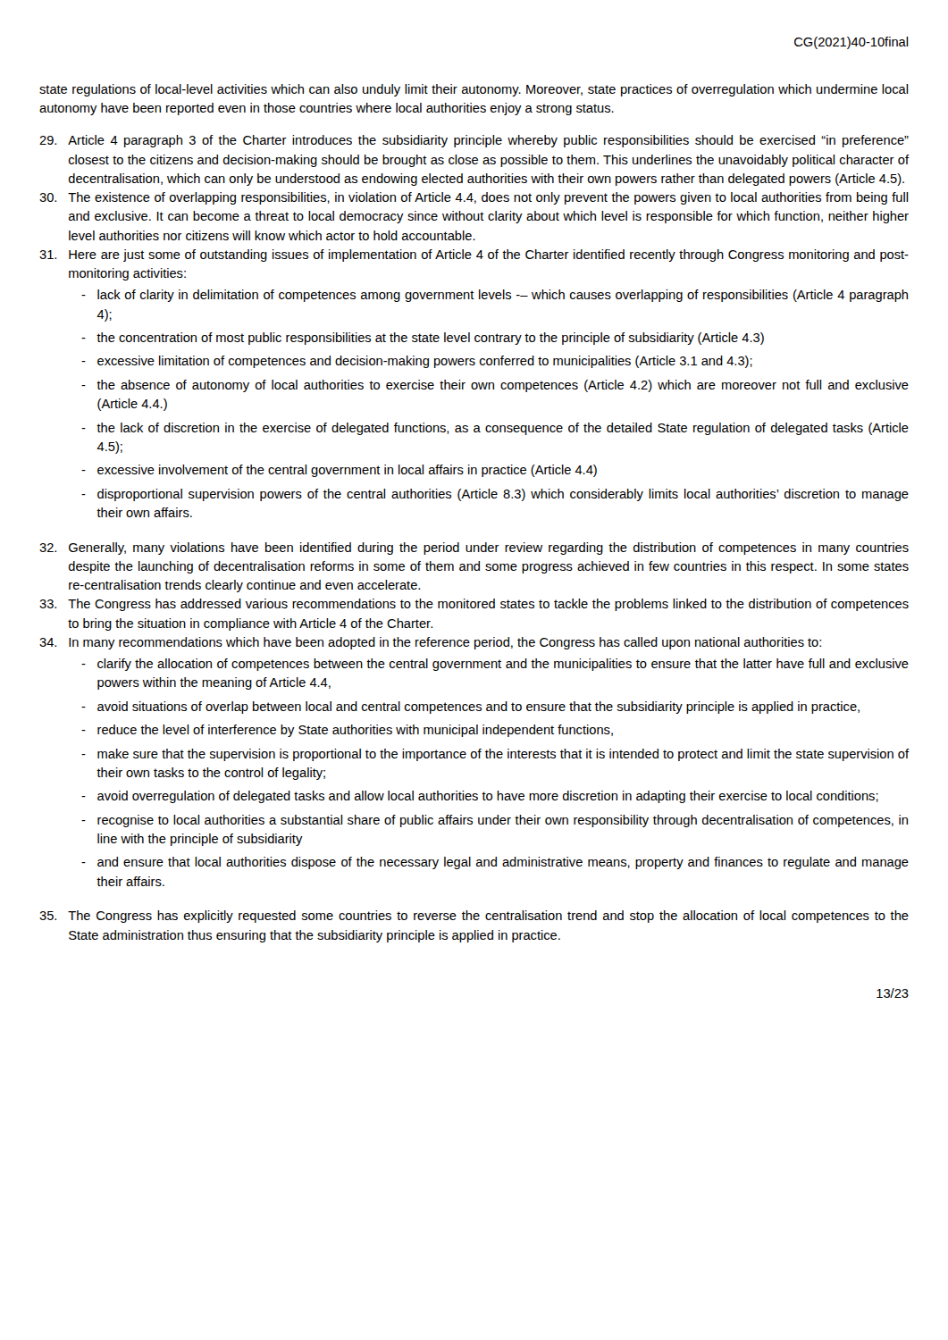CG(2021)40-10final
state regulations of local-level activities which can also unduly limit their autonomy. Moreover, state practices of overregulation which undermine local autonomy have been reported even in those countries where local authorities enjoy a strong status.
29.
Article 4 paragraph 3 of the Charter introduces the subsidiarity principle whereby public responsibilities should be exercised “in preference” closest to the citizens and decision-making should be brought as close as possible to them. This underlines the unavoidably political character of decentralisation, which can only be understood as endowing elected authorities with their own powers rather than delegated powers (Article 4.5).
30.
The existence of overlapping responsibilities, in violation of Article 4.4, does not only prevent the powers given to local authorities from being full and exclusive. It can become a threat to local democracy since without clarity about which level is responsible for which function, neither higher level authorities nor citizens will know which actor to hold accountable.
31.
Here are just some of outstanding issues of implementation of Article 4 of the Charter identified recently through Congress monitoring and post-monitoring activities:
lack of clarity in delimitation of competences among government levels -– which causes overlapping of responsibilities (Article 4 paragraph 4);
the concentration of most public responsibilities at the state level contrary to the principle of subsidiarity (Article 4.3)
excessive limitation of competences and decision-making powers conferred to municipalities (Article 3.1 and 4.3);
the absence of autonomy of local authorities to exercise their own competences (Article 4.2) which are moreover not full and exclusive (Article 4.4.)
the lack of discretion in the exercise of delegated functions, as a consequence of the detailed State regulation of delegated tasks (Article 4.5);
excessive involvement of the central government in local affairs in practice (Article 4.4)
disproportional supervision powers of the central authorities (Article 8.3) which considerably limits local authorities’ discretion to manage their own affairs.
32.
Generally, many violations have been identified during the period under review regarding the distribution of competences in many countries despite the launching of decentralisation reforms in some of them and some progress achieved in few countries in this respect. In some states re-centralisation trends clearly continue and even accelerate.
33.
The Congress has addressed various recommendations to the monitored states to tackle the problems linked to the distribution of competences to bring the situation in compliance with Article 4 of the Charter.
34.
In many recommendations which have been adopted in the reference period, the Congress has called upon national authorities to:
clarify the allocation of competences between the central government and the municipalities to ensure that the latter have full and exclusive powers within the meaning of Article 4.4,
avoid situations of overlap between local and central competences and to ensure that the subsidiarity principle is applied in practice,
reduce the level of interference by State authorities with municipal independent functions,
make sure that the supervision is proportional to the importance of the interests that it is intended to protect and limit the state supervision of their own tasks to the control of legality;
avoid overregulation of delegated tasks and allow local authorities to have more discretion in adapting their exercise to local conditions;
recognise to local authorities a substantial share of public affairs under their own responsibility through decentralisation of competences, in line with the principle of subsidiarity
and ensure that local authorities dispose of the necessary legal and administrative means, property and finances to regulate and manage their affairs.
35.
The Congress has explicitly requested some countries to reverse the centralisation trend and stop the allocation of local competences to the State administration thus ensuring that the subsidiarity principle is applied in practice.
13/23